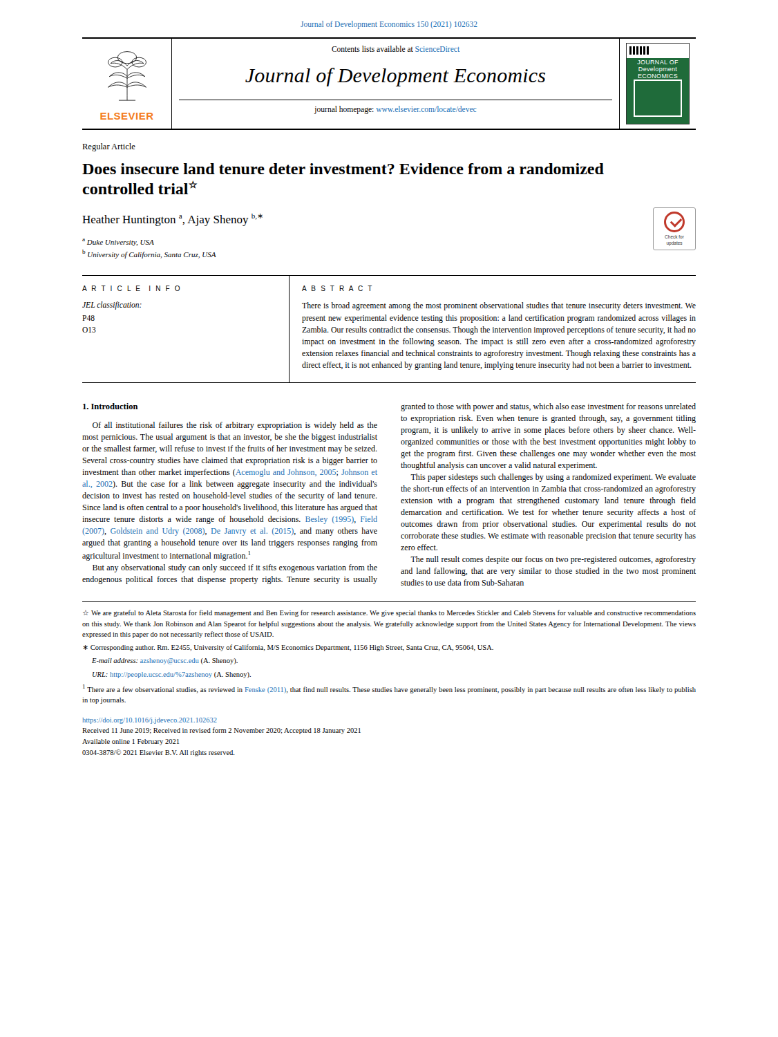Journal of Development Economics 150 (2021) 102632
ELSEVIER
Contents lists available at ScienceDirect
Journal of Development Economics
journal homepage: www.elsevier.com/locate/devec
JOURNAL OF
Development
ECONOMICS
Regular Article
Does insecure land tenure deter investment? Evidence from a randomized controlled trial☆
Check for
updates
Heather Huntington a, Ajay Shenoy b,∗
a Duke University, USA
b University of California, Santa Cruz, USA
A R T I C L E I N F O
JEL classification:
P48
O13
A B S T R A C T
There is broad agreement among the most prominent observational studies that tenure insecurity deters investment. We present new experimental evidence testing this proposition: a land certification program randomized across villages in Zambia. Our results contradict the consensus. Though the intervention improved perceptions of tenure security, it had no impact on investment in the following season. The impact is still zero even after a cross-randomized agroforestry extension relaxes financial and technical constraints to agroforestry investment. Though relaxing these constraints has a direct effect, it is not enhanced by granting land tenure, implying tenure insecurity had not been a barrier to investment.
1. Introduction
Of all institutional failures the risk of arbitrary expropriation is widely held as the most pernicious. The usual argument is that an investor, be she the biggest industrialist or the smallest farmer, will refuse to invest if the fruits of her investment may be seized. Several cross-country studies have claimed that expropriation risk is a bigger barrier to investment than other market imperfections (Acemoglu and Johnson, 2005; Johnson et al., 2002). But the case for a link between aggregate insecurity and the individual's decision to invest has rested on household-level studies of the security of land tenure. Since land is often central to a poor household's livelihood, this literature has argued that insecure tenure distorts a wide range of household decisions. Besley (1995), Field (2007), Goldstein and Udry (2008), De Janvry et al. (2015), and many others have argued that granting a household tenure over its land triggers responses ranging from agricultural investment to international migration.1
But any observational study can only succeed if it sifts exogenous variation from the endogenous political forces that dispense property rights. Tenure security is usually granted to those with power and status, which also ease investment for reasons unrelated to expropriation risk. Even when tenure is granted through, say, a government titling program, it is unlikely to arrive in some places before others by sheer chance. Well-organized communities or those with the best investment opportunities might lobby to get the program first. Given these challenges one may wonder whether even the most thoughtful analysis can uncover a valid natural experiment.
This paper sidesteps such challenges by using a randomized experiment. We evaluate the short-run effects of an intervention in Zambia that cross-randomized an agroforestry extension with a program that strengthened customary land tenure through field demarcation and certification. We test for whether tenure security affects a host of outcomes drawn from prior observational studies. Our experimental results do not corroborate these studies. We estimate with reasonable precision that tenure security has zero effect.
The null result comes despite our focus on two pre-registered outcomes, agroforestry and land fallowing, that are very similar to those studied in the two most prominent studies to use data from Sub-Saharan
☆ We are grateful to Aleta Starosta for field management and Ben Ewing for research assistance. We give special thanks to Mercedes Stickler and Caleb Stevens for valuable and constructive recommendations on this study. We thank Jon Robinson and Alan Spearot for helpful suggestions about the analysis. We gratefully acknowledge support from the United States Agency for International Development. The views expressed in this paper do not necessarily reflect those of USAID.
∗ Corresponding author. Rm. E2455, University of California, M/S Economics Department, 1156 High Street, Santa Cruz, CA, 95064, USA.
E-mail address: azshenoy@ucsc.edu (A. Shenoy).
URL: http://people.ucsc.edu/%7azshenoy (A. Shenoy).
1 There are a few observational studies, as reviewed in Fenske (2011), that find null results. These studies have generally been less prominent, possibly in part because null results are often less likely to publish in top journals.
https://doi.org/10.1016/j.jdeveco.2021.102632
Received 11 June 2019; Received in revised form 2 November 2020; Accepted 18 January 2021
Available online 1 February 2021
0304-3878/© 2021 Elsevier B.V. All rights reserved.